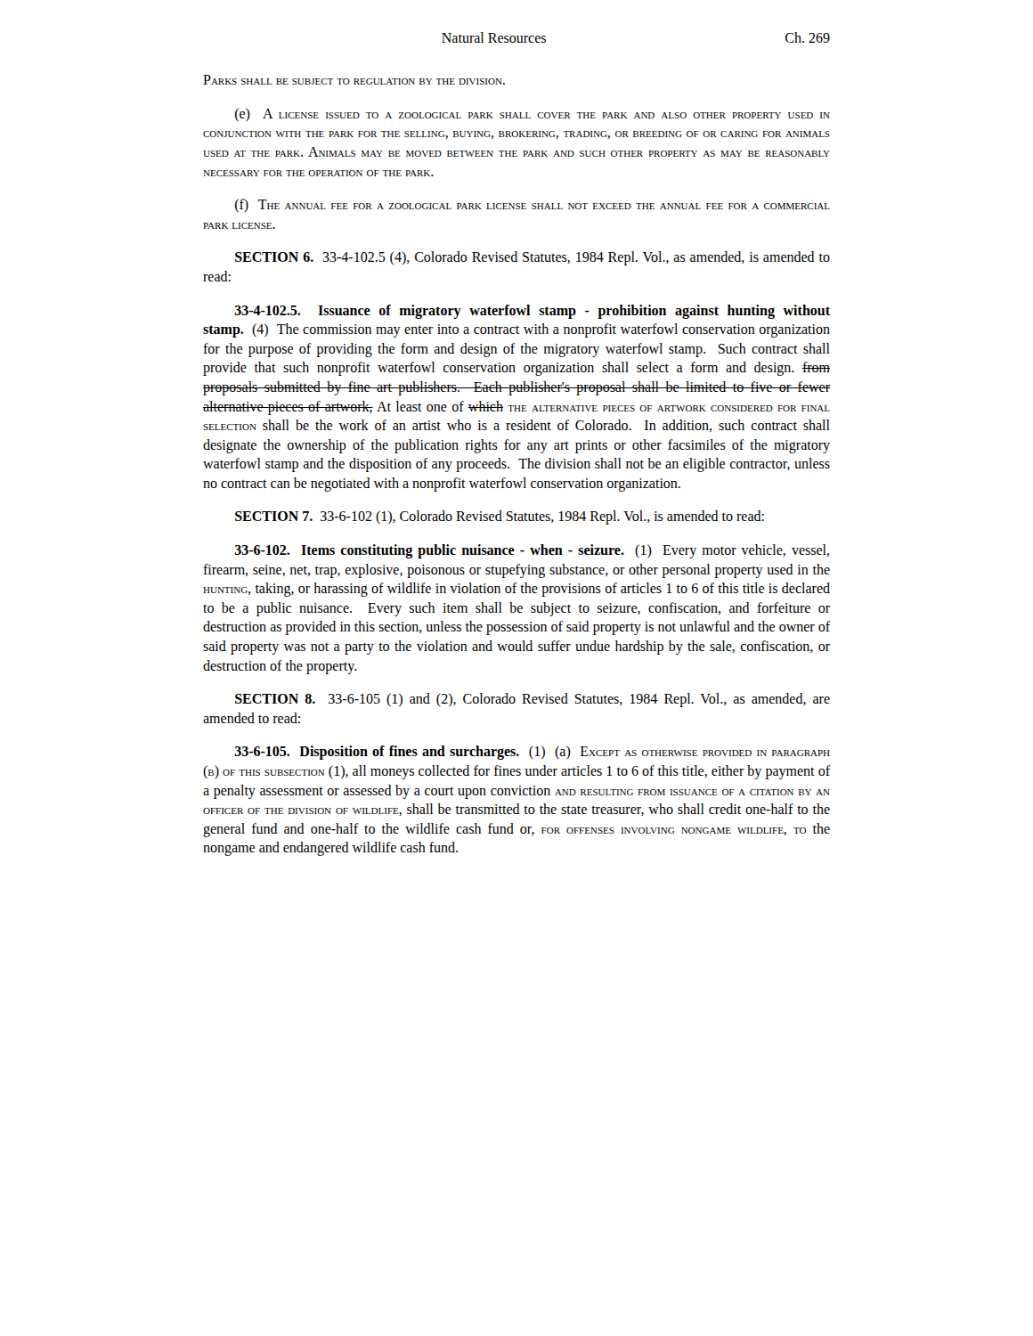Natural Resources
Ch. 269
Parks shall be subject to regulation by the division.
(e) A license issued to a zoological park shall cover the park and also other property used in conjunction with the park for the selling, buying, brokering, trading, or breeding of or caring for animals used at the park. Animals may be moved between the park and such other property as may be reasonably necessary for the operation of the park.
(f) The annual fee for a zoological park license shall not exceed the annual fee for a commercial park license.
SECTION 6. 33-4-102.5 (4), Colorado Revised Statutes, 1984 Repl. Vol., as amended, is amended to read:
33-4-102.5. Issuance of migratory waterfowl stamp - prohibition against hunting without stamp. (4) The commission may enter into a contract with a nonprofit waterfowl conservation organization for the purpose of providing the form and design of the migratory waterfowl stamp. Such contract shall provide that such nonprofit waterfowl conservation organization shall select a form and design. from proposals submitted by fine art publishers. Each publisher's proposal shall be limited to five or fewer alternative pieces of artwork, At least one of which the alternative pieces of artwork considered for final selection shall be the work of an artist who is a resident of Colorado. In addition, such contract shall designate the ownership of the publication rights for any art prints or other facsimiles of the migratory waterfowl stamp and the disposition of any proceeds. The division shall not be an eligible contractor, unless no contract can be negotiated with a nonprofit waterfowl conservation organization.
SECTION 7. 33-6-102 (1), Colorado Revised Statutes, 1984 Repl. Vol., is amended to read:
33-6-102. Items constituting public nuisance - when - seizure. (1) Every motor vehicle, vessel, firearm, seine, net, trap, explosive, poisonous or stupefying substance, or other personal property used in the hunting, taking, or harassing of wildlife in violation of the provisions of articles 1 to 6 of this title is declared to be a public nuisance. Every such item shall be subject to seizure, confiscation, and forfeiture or destruction as provided in this section, unless the possession of said property is not unlawful and the owner of said property was not a party to the violation and would suffer undue hardship by the sale, confiscation, or destruction of the property.
SECTION 8. 33-6-105 (1) and (2), Colorado Revised Statutes, 1984 Repl. Vol., as amended, are amended to read:
33-6-105. Disposition of fines and surcharges. (1) (a) Except as otherwise provided in paragraph (b) of this subsection (1), all moneys collected for fines under articles 1 to 6 of this title, either by payment of a penalty assessment or assessed by a court upon conviction and resulting from issuance of a citation by an officer of the division of wildlife, shall be transmitted to the state treasurer, who shall credit one-half to the general fund and one-half to the wildlife cash fund or, for offenses involving nongame wildlife, to the nongame and endangered wildlife cash fund.